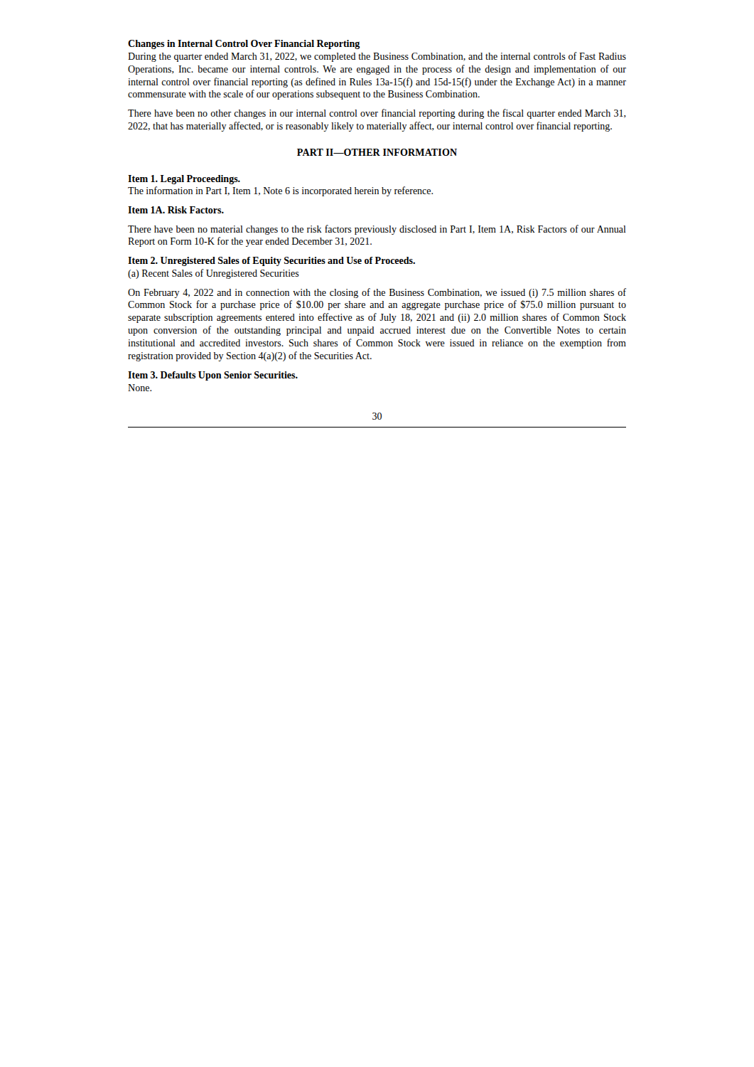Changes in Internal Control Over Financial Reporting
During the quarter ended March 31, 2022, we completed the Business Combination, and the internal controls of Fast Radius Operations, Inc. became our internal controls. We are engaged in the process of the design and implementation of our internal control over financial reporting (as defined in Rules 13a-15(f) and 15d-15(f) under the Exchange Act) in a manner commensurate with the scale of our operations subsequent to the Business Combination.
There have been no other changes in our internal control over financial reporting during the fiscal quarter ended March 31, 2022, that has materially affected, or is reasonably likely to materially affect, our internal control over financial reporting.
PART II—OTHER INFORMATION
Item 1. Legal Proceedings.
The information in Part I, Item 1, Note 6 is incorporated herein by reference.
Item 1A. Risk Factors.
There have been no material changes to the risk factors previously disclosed in Part I, Item 1A, Risk Factors of our Annual Report on Form 10-K for the year ended December 31, 2021.
Item 2. Unregistered Sales of Equity Securities and Use of Proceeds.
(a) Recent Sales of Unregistered Securities
On February 4, 2022 and in connection with the closing of the Business Combination, we issued (i) 7.5 million shares of Common Stock for a purchase price of $10.00 per share and an aggregate purchase price of $75.0 million pursuant to separate subscription agreements entered into effective as of July 18, 2021 and (ii) 2.0 million shares of Common Stock upon conversion of the outstanding principal and unpaid accrued interest due on the Convertible Notes to certain institutional and accredited investors. Such shares of Common Stock were issued in reliance on the exemption from registration provided by Section 4(a)(2) of the Securities Act.
Item 3. Defaults Upon Senior Securities.
None.
30